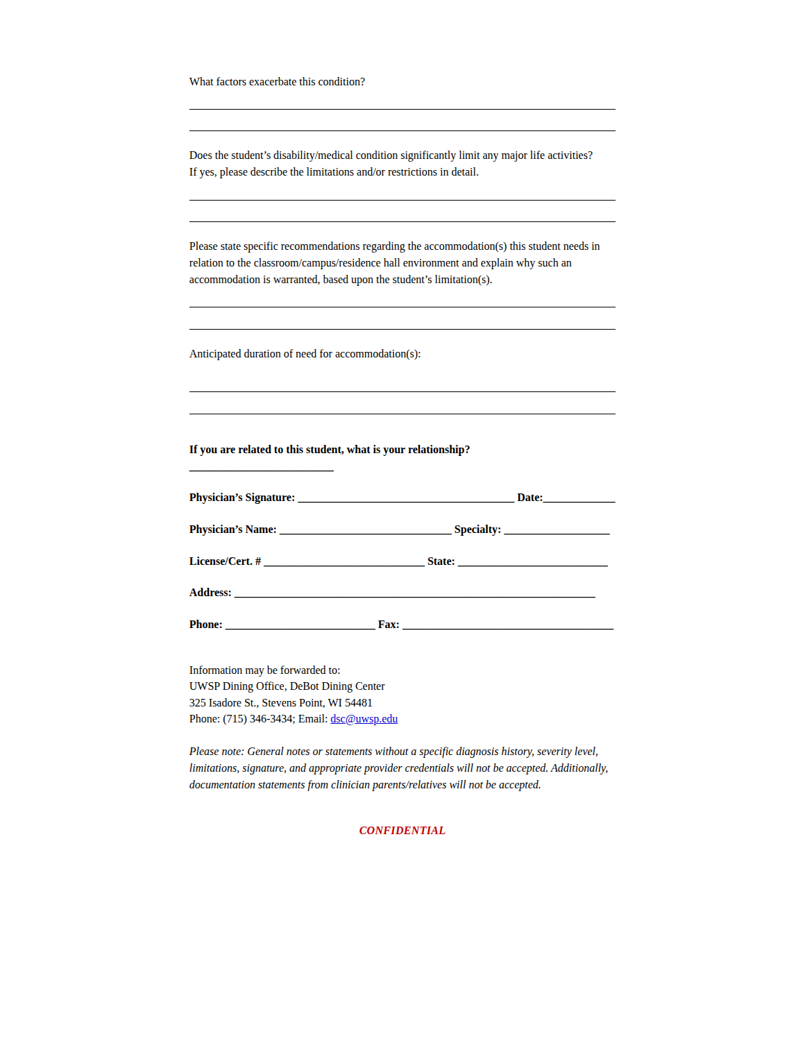What factors exacerbate this condition?
Does the student’s disability/medical condition significantly limit any major life activities?
If yes, please describe the limitations and/or restrictions in detail.
Please state specific recommendations regarding the accommodation(s) this student needs in relation to the classroom/campus/residence hall environment and explain why such an accommodation is warranted, based upon the student’s limitation(s).
Anticipated duration of need for accommodation(s):
If you are related to this student, what is your relationship? __________________________
Physician’s Signature: _______________________________________ Date:_____________
Physician’s Name: _______________________________ Specialty: ___________________
License/Cert. # _____________________________ State: ___________________________
Address: _________________________________________________________________
Phone: ___________________________ Fax: ______________________________________
Information may be forwarded to:
UWSP Dining Office, DeBot Dining Center
325 Isadore St., Stevens Point, WI 54481
Phone: (715) 346-3434; Email: dsc@uwsp.edu
Please note: General notes or statements without a specific diagnosis history, severity level, limitations, signature, and appropriate provider credentials will not be accepted. Additionally, documentation statements from clinician parents/relatives will not be accepted.
CONFIDENTIAL